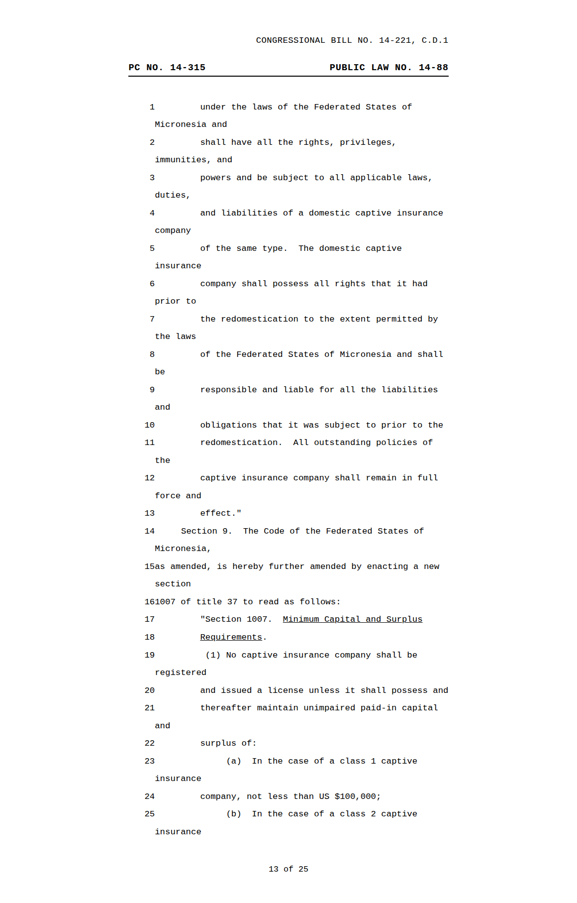CONGRESSIONAL BILL NO. 14-221, C.D.1
PC NO. 14-315 PUBLIC LAW NO. 14-88
| 1 | under the laws of the Federated States of Micronesia and |
| 2 | shall have all the rights, privileges, immunities, and |
| 3 | powers and be subject to all applicable laws, duties, |
| 4 | and liabilities of a domestic captive insurance company |
| 5 | of the same type. The domestic captive insurance |
| 6 | company shall possess all rights that it had prior to |
| 7 | the redomestication to the extent permitted by the laws |
| 8 | of the Federated States of Micronesia and shall be |
| 9 | responsible and liable for all the liabilities and |
| 10 | obligations that it was subject to prior to the |
| 11 | redomestication. All outstanding policies of the |
| 12 | captive insurance company shall remain in full force and |
| 13 | effect." |
| 14 | Section 9. The Code of the Federated States of Micronesia, |
| 15 | as amended, is hereby further amended by enacting a new section |
| 16 | 1007 of title 37 to read as follows: |
| 17 | "Section 1007. Minimum Capital and Surplus |
| 18 | Requirements . |
| 19 | (1) No captive insurance company shall be registered |
| 20 | and issued a license unless it shall possess and |
| 21 | thereafter maintain unimpaired paid-in capital and |
| 22 | surplus of: |
| 23 | (a) In the case of a class 1 captive insurance |
| 24 | company, not less than US $100,000; |
| 25 | (b) In the case of a class 2 captive insurance |
13 of 25